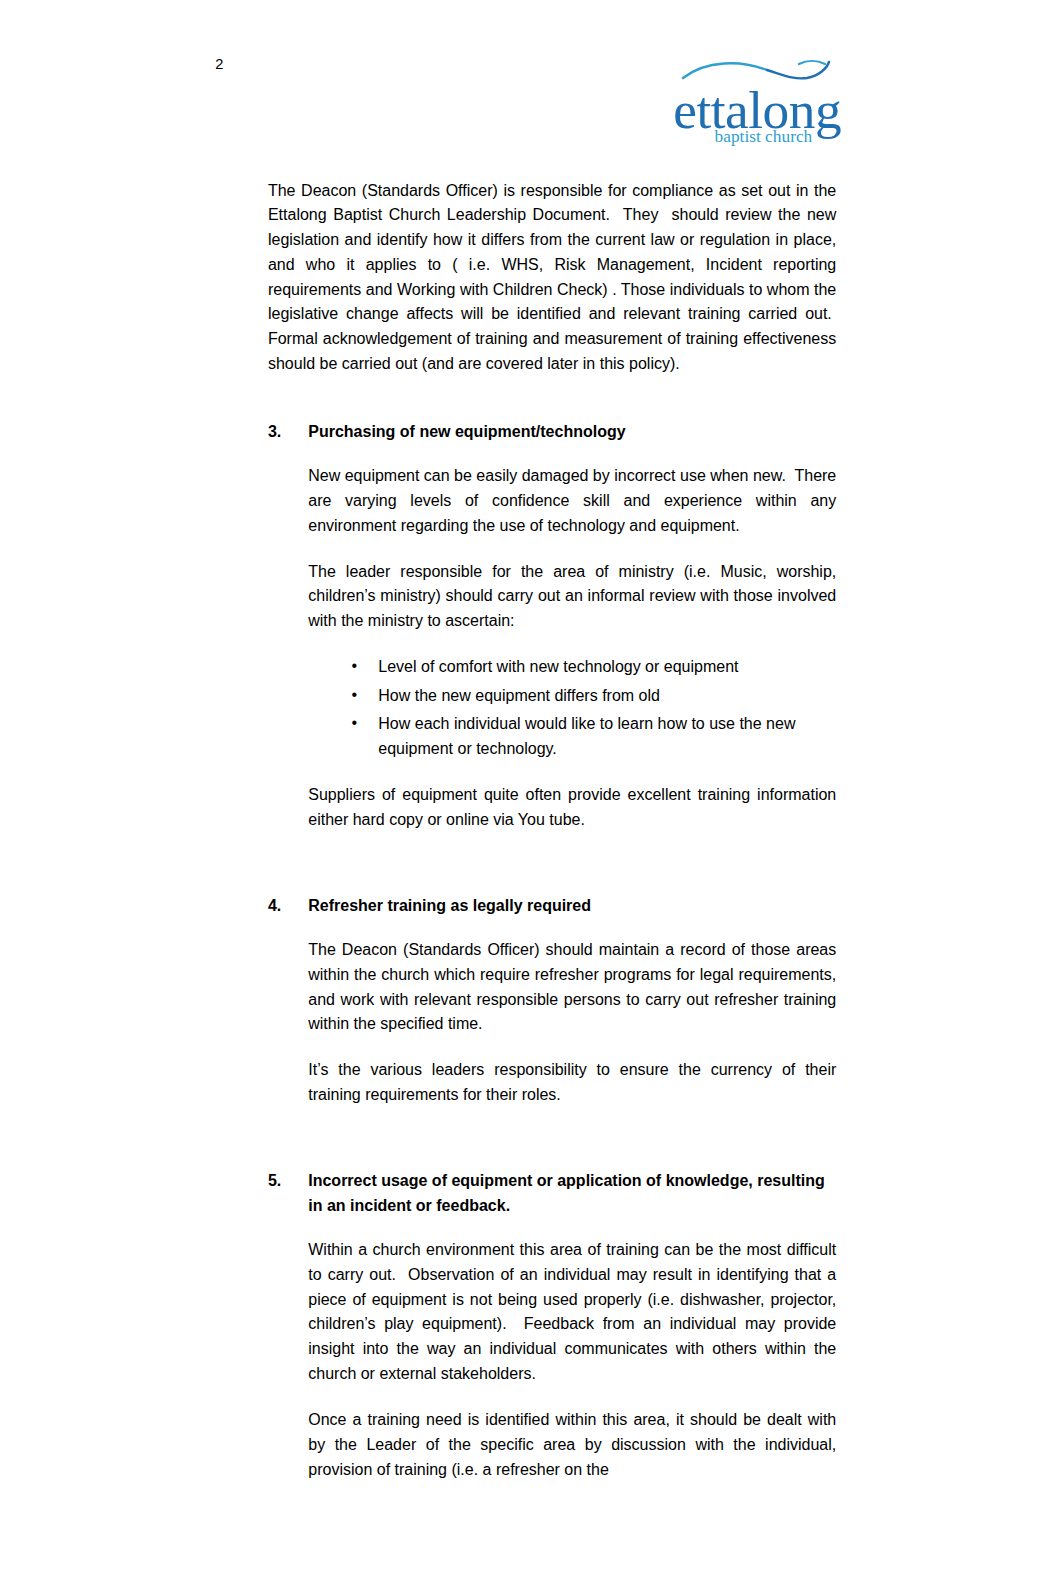2
ettalong baptist church
The Deacon (Standards Officer) is responsible for compliance as set out in the Ettalong Baptist Church Leadership Document. They should review the new legislation and identify how it differs from the current law or regulation in place, and who it applies to ( i.e. WHS, Risk Management, Incident reporting requirements and Working with Children Check) . Those individuals to whom the legislative change affects will be identified and relevant training carried out. Formal acknowledgement of training and measurement of training effectiveness should be carried out (and are covered later in this policy).
Purchasing of new equipment/technology
New equipment can be easily damaged by incorrect use when new. There are varying levels of confidence skill and experience within any environment regarding the use of technology and equipment.
The leader responsible for the area of ministry (i.e. Music, worship, children’s ministry) should carry out an informal review with those involved with the ministry to ascertain:
Level of comfort with new technology or equipment
How the new equipment differs from old
How each individual would like to learn how to use the new equipment or technology.
Suppliers of equipment quite often provide excellent training information either hard copy or online via You tube.
Refresher training as legally required
The Deacon (Standards Officer) should maintain a record of those areas within the church which require refresher programs for legal requirements, and work with relevant responsible persons to carry out refresher training within the specified time.
It’s the various leaders responsibility to ensure the currency of their training requirements for their roles.
Incorrect usage of equipment or application of knowledge, resulting in an incident or feedback.
Within a church environment this area of training can be the most difficult to carry out. Observation of an individual may result in identifying that a piece of equipment is not being used properly (i.e. dishwasher, projector, children’s play equipment). Feedback from an individual may provide insight into the way an individual communicates with others within the church or external stakeholders.
Once a training need is identified within this area, it should be dealt with by the Leader of the specific area by discussion with the individual, provision of training (i.e. a refresher on the